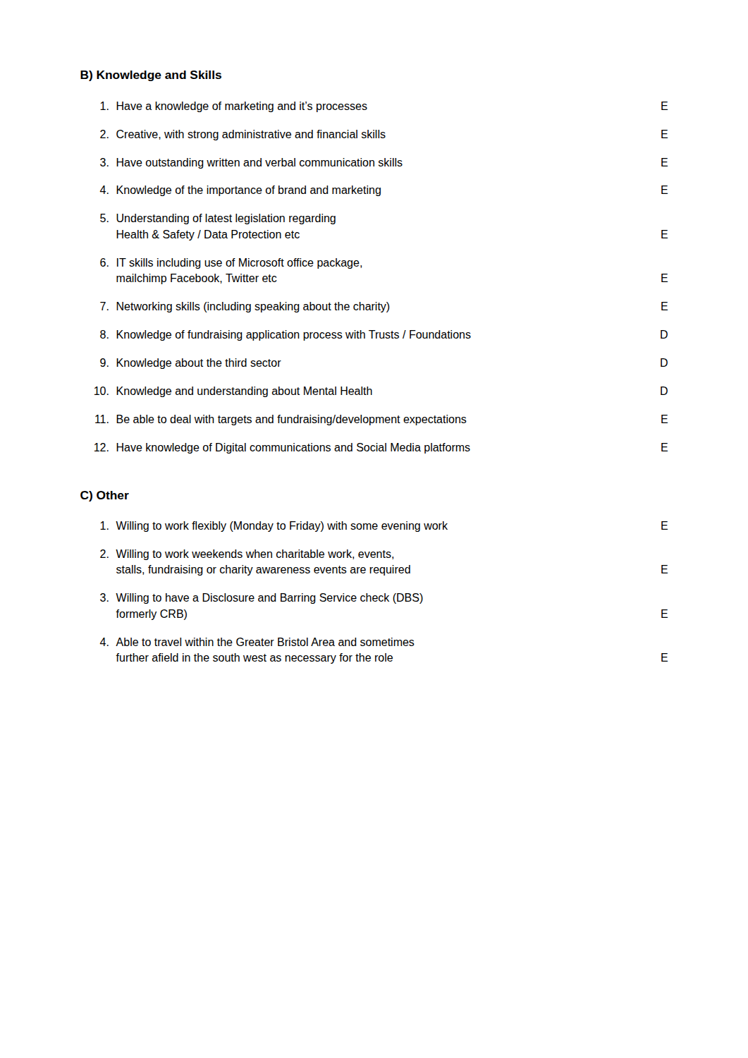B) Knowledge and Skills
1 Have a knowledge of marketing and it’s processes E
2 Creative, with strong administrative and financial skills E
3 Have outstanding written and verbal communication skills E
4 Knowledge of the importance of brand and marketing E
5 Understanding of latest legislation regarding
Health & Safety / Data Protection etc E
6 IT skills including use of Microsoft office package,
mailchimp Facebook, Twitter etc E
7 Networking skills (including speaking about the charity) E
8 Knowledge of fundraising application process with Trusts / Foundations D
9 Knowledge about the third sector D
10 Knowledge and understanding about Mental Health D
11 Be able to deal with targets and fundraising/development expectations E
12 Have knowledge of Digital communications and Social Media platforms E
C) Other
1 Willing to work flexibly (Monday to Friday) with some evening work E
2 Willing to work weekends when charitable work, events,
stalls, fundraising or charity awareness events are required E
3 Willing to have a Disclosure and Barring Service check (DBS)
formerly CRB) E
4 Able to travel within the Greater Bristol Area and sometimes
further afield in the south west as necessary for the role E